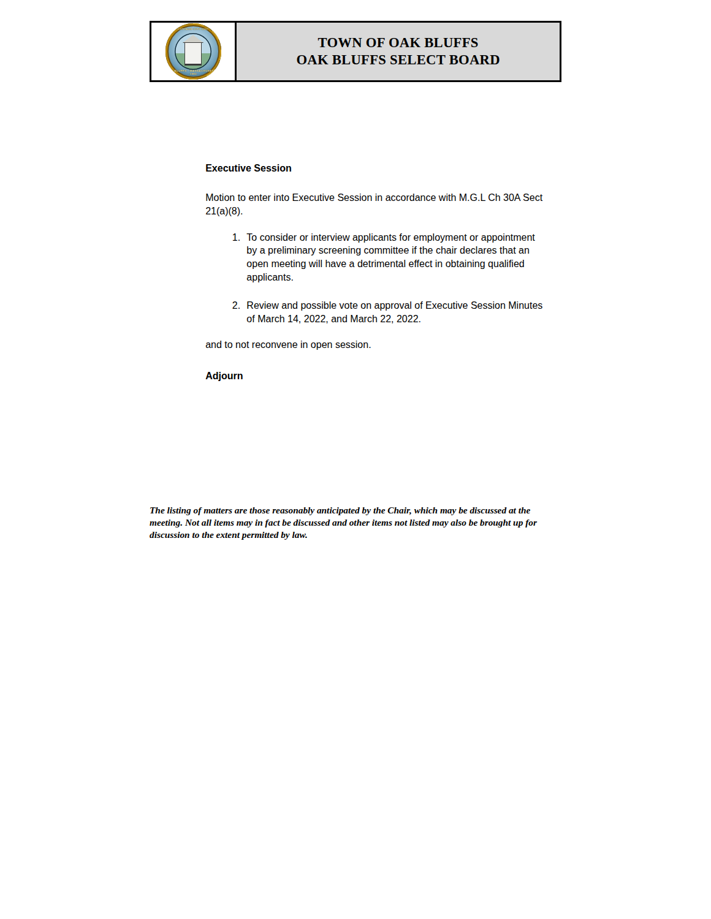Cottage City 1907
Oak Bluffs · Massachusetts · 1880
TOWN OF OAK BLUFFS
OAK BLUFFS SELECT BOARD
Executive Session
Motion to enter into Executive Session in accordance with M.G.L Ch 30A Sect 21(a)(8).
To consider or interview applicants for employment or appointment by a preliminary screening committee if the chair declares that an open meeting will have a detrimental effect in obtaining qualified applicants.
Review and possible vote on approval of Executive Session Minutes of March 14, 2022, and March 22, 2022.
and to not reconvene in open session.
Adjourn
The listing of matters are those reasonably anticipated by the Chair, which may be discussed at the meeting. Not all items may in fact be discussed and other items not listed may also be brought up for discussion to the extent permitted by law.